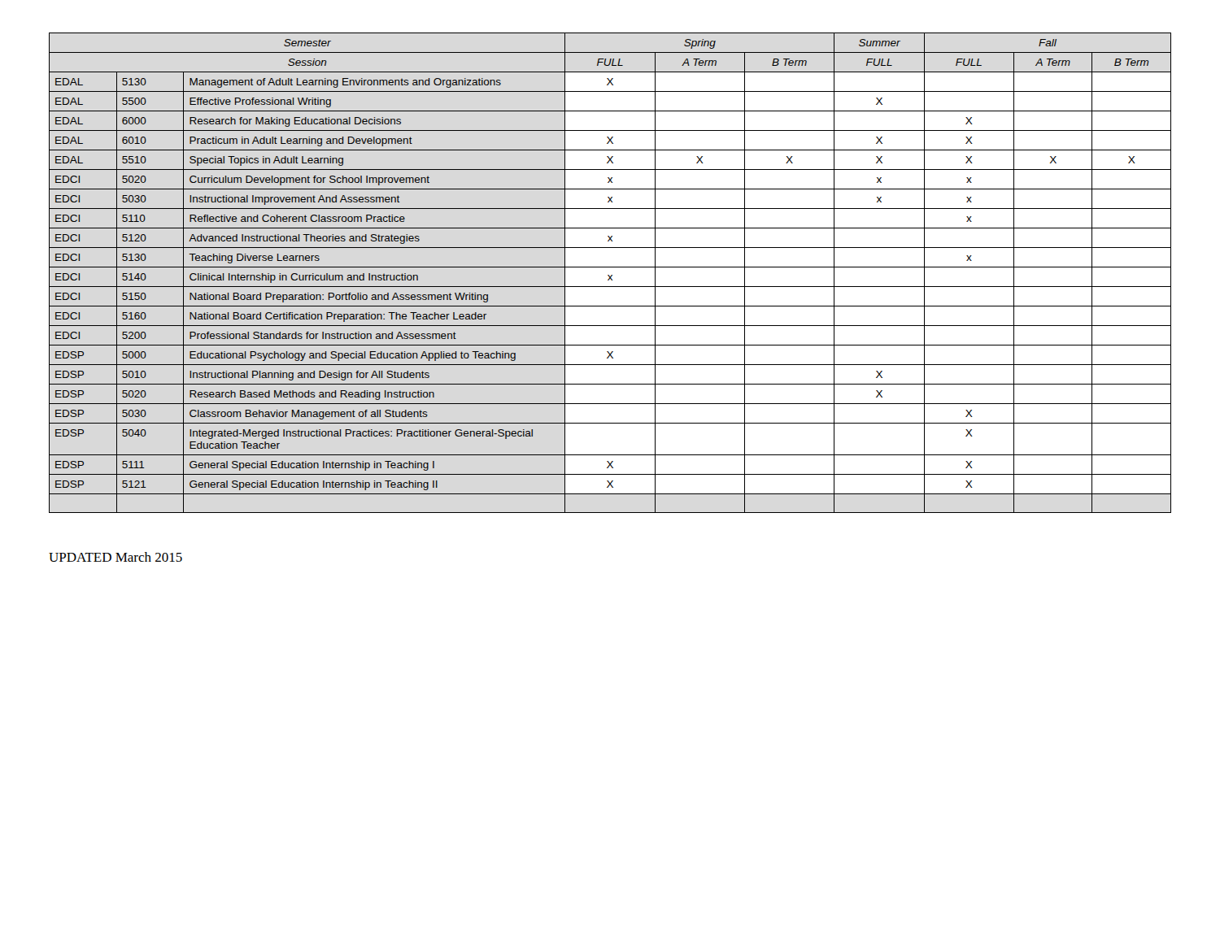| Semester | Spring | Summer | Fall |
| --- | --- | --- | --- |
| Session | FULL | A Term | B Term | FULL | FULL | A Term | B Term |
| EDAL | 5130 | Management of Adult Learning Environments and Organizations | X | | | | | | |
| EDAL | 5500 | Effective Professional Writing | | | | X | | | |
| EDAL | 6000 | Research for Making Educational Decisions | | | | | X | | |
| EDAL | 6010 | Practicum in Adult Learning and Development | X | | | X | X | | |
| EDAL | 5510 | Special Topics in Adult Learning | X | X | X | X | X | X | X |
| EDCI | 5020 | Curriculum Development for School Improvement | x | | | x | x | | |
| EDCI | 5030 | Instructional Improvement And Assessment | x | | | x | x | | |
| EDCI | 5110 | Reflective and Coherent Classroom Practice | | | | | x | | |
| EDCI | 5120 | Advanced Instructional Theories and Strategies | x | | | | | | |
| EDCI | 5130 | Teaching Diverse Learners | | | | | x | | |
| EDCI | 5140 | Clinical Internship in Curriculum and Instruction | x | | | | | | |
| EDCI | 5150 | National Board Preparation: Portfolio and Assessment Writing | | | | | | | |
| EDCI | 5160 | National Board Certification Preparation: The Teacher Leader | | | | | | | |
| EDCI | 5200 | Professional Standards for Instruction and Assessment | | | | | | | |
| EDSP | 5000 | Educational Psychology and Special Education Applied to Teaching | X | | | | | | |
| EDSP | 5010 | Instructional Planning and Design for All Students | | | | X | | | |
| EDSP | 5020 | Research Based Methods and Reading Instruction | | | | X | | | |
| EDSP | 5030 | Classroom Behavior Management of all Students | | | | | X | | |
| EDSP | 5040 | Integrated-Merged Instructional Practices: Practitioner General-Special Education Teacher | | | | | X | | |
| EDSP | 5111 | General Special Education Internship in Teaching I | X | | | | X | | |
| EDSP | 5121 | General Special Education Internship in Teaching II | X | | | | X | | |
UPDATED March 2015